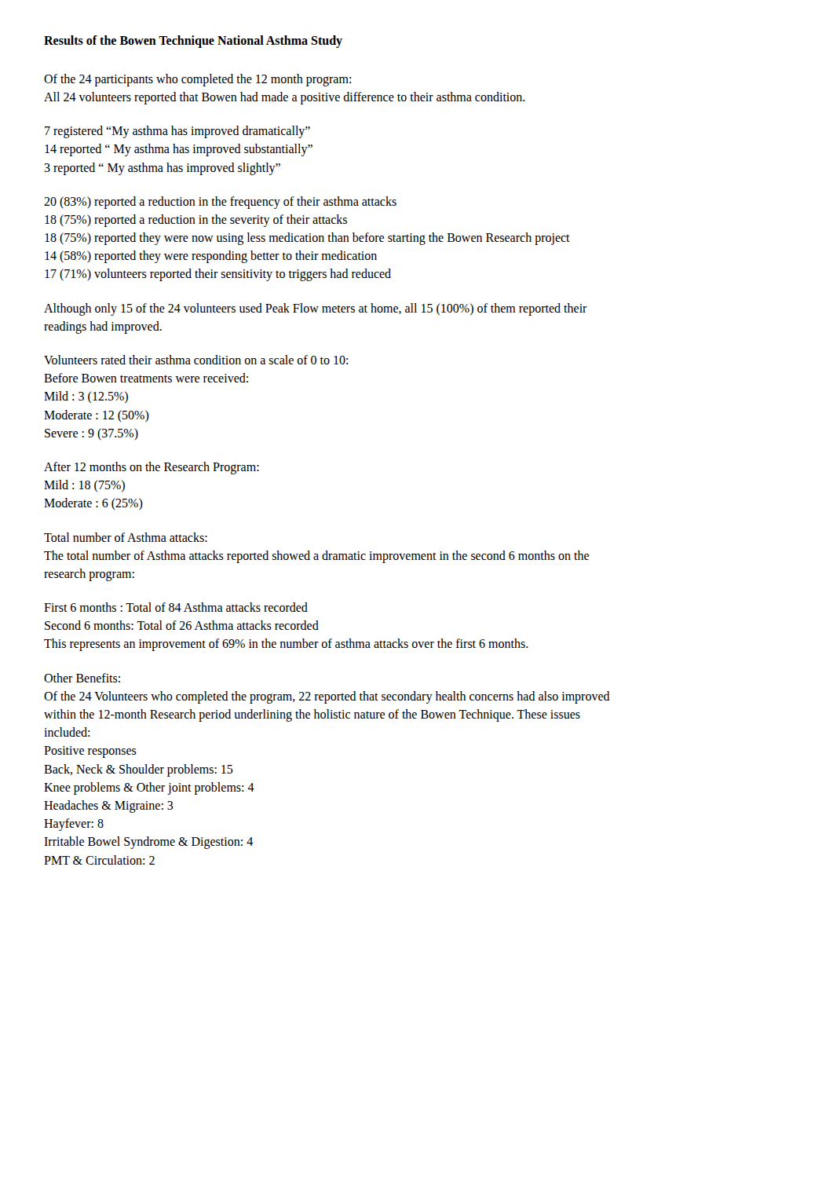Results of the Bowen Technique National Asthma Study
Of the 24 participants who completed the 12 month program:
All 24 volunteers reported that Bowen had made a positive difference to their asthma condition.
7 registered “My asthma has improved dramatically”
14 reported “ My asthma has improved substantially”
3 reported “ My asthma has improved slightly”
20 (83%) reported a reduction in the frequency of their asthma attacks
18 (75%) reported a reduction in the severity of their attacks
18 (75%) reported they were now using less medication than before starting the Bowen Research project
14 (58%) reported they were responding better to their medication
17 (71%) volunteers reported their sensitivity to triggers had reduced
Although only 15 of the 24 volunteers used Peak Flow meters at home, all 15 (100%) of them reported their readings had improved.
Volunteers rated their asthma condition on a scale of 0 to 10:
Before Bowen treatments were received:
Mild : 3 (12.5%)
Moderate : 12 (50%)
Severe : 9 (37.5%)
After 12 months on the Research Program:
Mild : 18 (75%)
Moderate : 6 (25%)
Total number of Asthma attacks:
The total number of Asthma attacks reported showed a dramatic improvement in the second 6 months on the research program:
First 6 months : Total of 84 Asthma attacks recorded
Second 6 months: Total of 26 Asthma attacks recorded
This represents an improvement of 69% in the number of asthma attacks over the first 6 months.
Other Benefits:
Of the 24 Volunteers who completed the program, 22 reported that secondary health concerns had also improved within the 12-month Research period underlining the holistic nature of the Bowen Technique. These issues included:
Positive responses
Back, Neck & Shoulder problems: 15
Knee problems & Other joint problems: 4
Headaches & Migraine: 3
Hayfever: 8
Irritable Bowel Syndrome & Digestion: 4
PMT & Circulation: 2